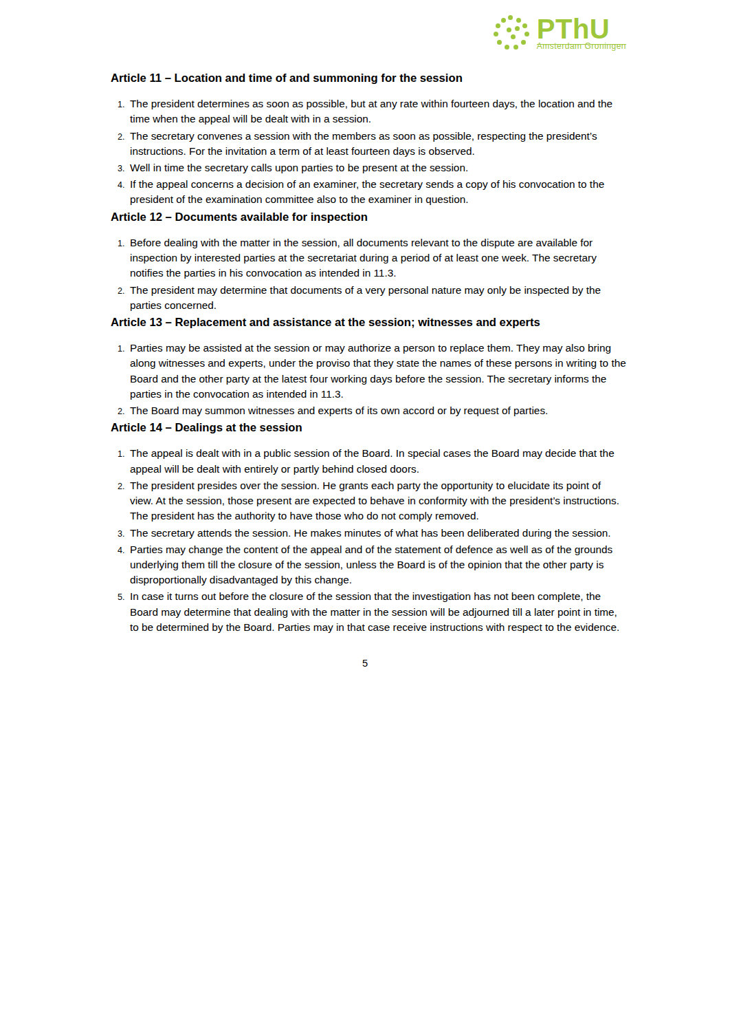PThU
Amsterdam Groningen
Article 11 – Location and time of and summoning for the session
The president determines as soon as possible, but at any rate within fourteen days, the location and the time when the appeal will be dealt with in a session.
The secretary convenes a session with the members as soon as possible, respecting the president’s instructions. For the invitation a term of at least fourteen days is observed.
Well in time the secretary calls upon parties to be present at the session.
If the appeal concerns a decision of an examiner, the secretary sends a copy of his convocation to the president of the examination committee also to the examiner in question.
Article 12 – Documents available for inspection
Before dealing with the matter in the session, all documents relevant to the dispute are available for inspection by interested parties at the secretariat during a period of at least one week. The secretary notifies the parties in his convocation as intended in 11.3.
The president may determine that documents of a very personal nature may only be inspected by the parties concerned.
Article 13 – Replacement and assistance at the session; witnesses and experts
Parties may be assisted at the session or may authorize a person to replace them. They may also bring along witnesses and experts, under the proviso that they state the names of these persons in writing to the Board and the other party at the latest four working days before the session. The secretary informs the parties in the convocation as intended in 11.3.
The Board may summon witnesses and experts of its own accord or by request of parties.
Article 14 – Dealings at the session
The appeal is dealt with in a public session of the Board. In special cases the Board may decide that the appeal will be dealt with entirely or partly behind closed doors.
The president presides over the session. He grants each party the opportunity to elucidate its point of view. At the session, those present are expected to behave in conformity with the president’s instructions. The president has the authority to have those who do not comply removed.
The secretary attends the session. He makes minutes of what has been deliberated during the session.
Parties may change the content of the appeal and of the statement of defence as well as of the grounds underlying them till the closure of the session, unless the Board is of the opinion that the other party is disproportionally disadvantaged by this change.
In case it turns out before the closure of the session that the investigation has not been complete, the Board may determine that dealing with the matter in the session will be adjourned till a later point in time, to be determined by the Board. Parties may in that case receive instructions with respect to the evidence.
5